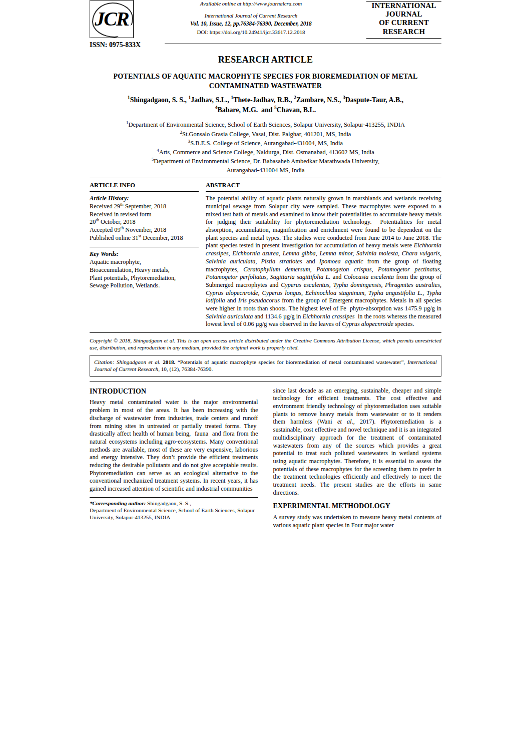JCR
Available online at http://www.journalcra.com
International Journal of Current Research
Vol. 10, Issue, 12, pp.76384-76390, December, 2018
DOI: https://doi.org/10.24941/ijcr.33617.12.2018
INTERNATIONAL JOURNAL
OF CURRENT RESEARCH
ISSN: 0975-833X
RESEARCH ARTICLE
POTENTIALS OF AQUATIC MACROPHYTE SPECIES FOR BIOREMEDIATION OF METAL
CONTAMINATED WASTEWATER
1Shingadgaon, S. S., 1Jadhav, S.L., 1Thete-Jadhav, R.B., 2Zambare, N.S., 3Daspute-Taur, A.B.,
4Babare, M.G. and 5Chavan, B.L.
1Department of Environmental Science, School of Earth Sciences, Solapur University, Solapur-413255, INDIA
2St.Gonsalo Grasia College, Vasai, Dist. Palghar, 401201, MS, India
3S.B.E.S. College of Science, Aurangabad-431004, MS, India
4Arts, Commerce and Science College, Naldurga, Dist. Osmanabad, 413602 MS, India
5Department of Environmental Science, Dr. Babasaheb Ambedkar Marathwada University,
Aurangabad-431004 MS, India
ARTICLE INFO
Article History:
Received 29th September, 2018
Received in revised form
20th October, 2018
Accepted 09th November, 2018
Published online 31st December, 2018
Key Words:
Aquatic macrophyte,
Bioaccumulation, Heavy metals,
Plant potentials, Phytoremediation,
Sewage Pollution, Wetlands.
ABSTRACT
The potential ability of aquatic plants naturally grown in marshlands and wetlands receiving municipal sewage from Solapur city were sampled. These macrophytes were exposed to a mixed test bath of metals and examined to know their potentialities to accumulate heavy metals for judging their suitability for phytoremediation technology. Potentialities for metal absorption, accumulation, magnification and enrichment were found to be dependent on the plant species and metal types. The studies were conducted from June 2014 to June 2018. The plant species tested in present investigation for accumulation of heavy metals were Eichhornia crassipes, Eichhornia azurea, Lemna gibba, Lemna minor, Salvinia molesta, Chara vulgaris, Salvinia auriculata, Pistia stratiotes and Ipomoea aquatic from the group of floating macrophytes, Ceratophyllum demersum, Potamogeton crispus, Potamogetor pectinatus, Potamogetor perfoliatus, Sagittaria sagittifolia L. and Colocasia esculenta from the group of Submerged macrophytes and Cyperus esculentus, Typha domingensis, Phragmites australies, Cyprus alopecnroide, Cyperus longus, Echinochloa stagninum, Typha angustifolia L., Typha lotifolia and Iris pseudacorus from the group of Emergent macrophytes. Metals in all species were higher in roots than shoots. The highest level of Fe phyto-absorption was 1475.9 µg/g in Salvinia auriculata and 1134.6 µg/g in Eichhornia crassipes in the roots whereas the measured lowest level of 0.06 µg/g was observed in the leaves of Cyprus alopecnroide species.
Copyright © 2018, Shingadgaon et al. This is an open access article distributed under the Creative Commons Attribution License, which permits unrestricted use, distribution, and reproduction in any medium, provided the original work is properly cited.
Citation: Shingadgaon et al. 2018. “Potentials of aquatic macrophyte species for bioremediation of metal contaminated wastewater”, International Journal of Current Research, 10, (12), 76384-76390.
INTRODUCTION
Heavy metal contaminated water is the major environmental problem in most of the areas. It has been increasing with the discharge of wastewater from industries, trade centers and runoff from mining sites in untreated or partially treated forms. They drastically affect health of human being, fauna and flora from the natural ecosystems including agro-ecosystems. Many conventional methods are available, most of these are very expensive, laborious and energy intensive. They don’t provide the efficient treatments reducing the desirable pollutants and do not give acceptable results. Phytoremediation can serve as an ecological alternative to the conventional mechanized treatment systems. In recent years, it has gained increased attention of scientific and industrial communities
*Corresponding author: Shingadgaon, S. S.,
Department of Environmental Science, School of Earth Sciences, Solapur University, Solapur-413255, INDIA
since last decade as an emerging, sustainable, cheaper and simple technology for efficient treatments. The cost effective and environment friendly technology of phytoremediation uses suitable plants to remove heavy metals from wastewater or to it renders them harmless (Wani et al., 2017). Phytoremediation is a sustainable, cost effective and novel technique and it is an integrated multidisciplinary approach for the treatment of contaminated wastewaters from any of the sources which provides a great potential to treat such polluted wastewaters in wetland systems using aquatic macrophytes. Therefore, it is essential to assess the potentials of these macrophytes for the screening them to prefer in the treatment technologies efficiently and effectively to meet the treatment needs. The present studies are the efforts in same directions.
EXPERIMENTAL METHODOLOGY
A survey study was undertaken to measure heavy metal contents of various aquatic plant species in Four major water